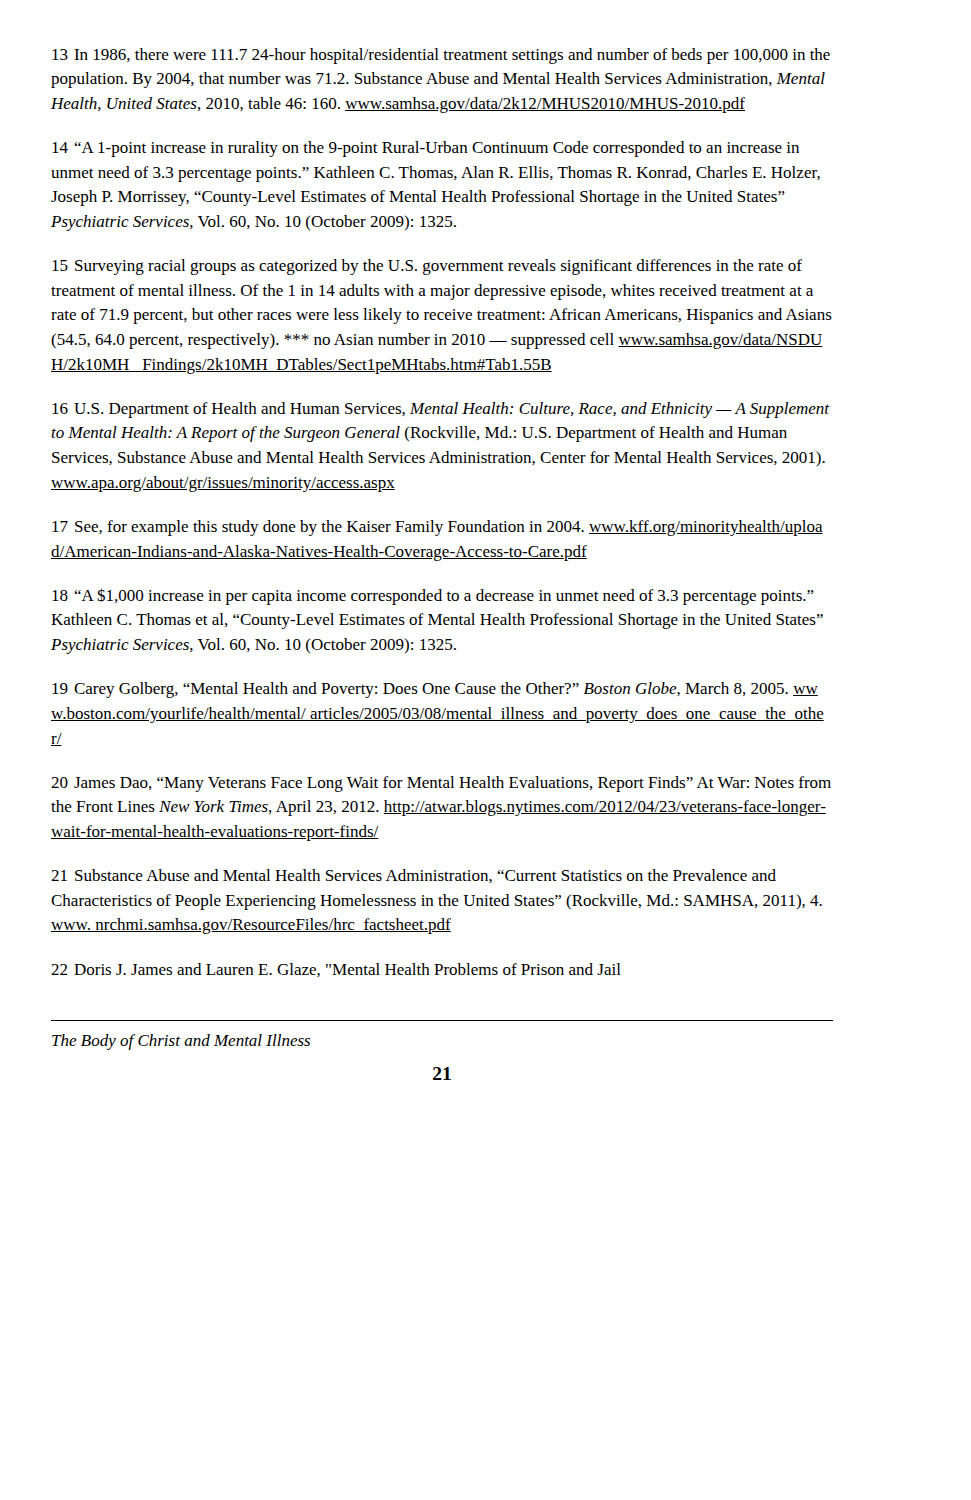13 In 1986, there were 111.7 24-hour hospital/residential treatment settings and number of beds per 100,000 in the population. By 2004, that number was 71.2. Substance Abuse and Mental Health Services Administration, Mental Health, United States, 2010, table 46: 160. www.samhsa.gov/data/2k12/MHUS2010/MHUS-2010.pdf
14“A 1-point increase in rurality on the 9-point Rural-Urban Continuum Code corresponded to an increase in unmet need of 3.3 percentage points.” Kathleen C. Thomas, Alan R. Ellis, Thomas R. Konrad, Charles E. Holzer, Joseph P. Morrissey, “County-Level Estimates of Mental Health Professional Shortage in the United States” Psychiatric Services, Vol. 60, No. 10 (October 2009): 1325.
15 Surveying racial groups as categorized by the U.S. government reveals significant differences in the rate of treatment of mental illness. Of the 1 in 14 adults with a major depressive episode, whites received treatment at a rate of 71.9 percent, but other races were less likely to receive treatment: African Americans, Hispanics and Asians (54.5, 64.0 percent, respectively). *** no Asian number in 2010 — suppressed cell www.samhsa.gov/data/NSDUH/2k10MH_ Findings/2k10MH_DTables/Sect1peMHtabs.htm#Tab1.55B
16 U.S. Department of Health and Human Services, Mental Health: Culture, Race, and Ethnicity — A Supplement to Mental Health: A Report of the Surgeon General (Rockville, Md.: U.S. Department of Health and Human Services, Substance Abuse and Mental Health Services Administration, Center for Mental Health Services, 2001). www.apa.org/about/gr/issues/minority/access.aspx
17 See, for example this study done by the Kaiser Family Foundation in 2004. www.kff.org/minorityhealth/upload/American-Indians-and-Alaska-Natives-Health-Coverage-Access-to-Care.pdf
18“A $1,000 increase in per capita income corresponded to a decrease in unmet need of 3.3 percentage points.” Kathleen C. Thomas et al, “County-Level Estimates of Mental Health Professional Shortage in the United States” Psychiatric Services, Vol. 60, No. 10 (October 2009): 1325.
19 Carey Golberg, “Mental Health and Poverty: Does One Cause the Other?” Boston Globe, March 8, 2005. www.boston.com/yourlife/health/mental/ articles/2005/03/08/mental_illness_and_poverty_does_one_cause_the_other/
20 James Dao, “Many Veterans Face Long Wait for Mental Health Evaluations, Report Finds” At War: Notes from the Front Lines New York Times, April 23, 2012. http://atwar.blogs.nytimes.com/2012/04/23/veterans-face-longer-wait-for-mental-health-evaluations-report-finds/
21 Substance Abuse and Mental Health Services Administration, “Current Statistics on the Prevalence and Characteristics of People Experiencing Homelessness in the United States” (Rockville, Md.: SAMHSA, 2011), 4. www. nrchmi.samhsa.gov/ResourceFiles/hrc_factsheet.pdf
22 Doris J. James and Lauren E. Glaze, "Mental Health Problems of Prison and Jail
The Body of Christ and Mental Illness 21